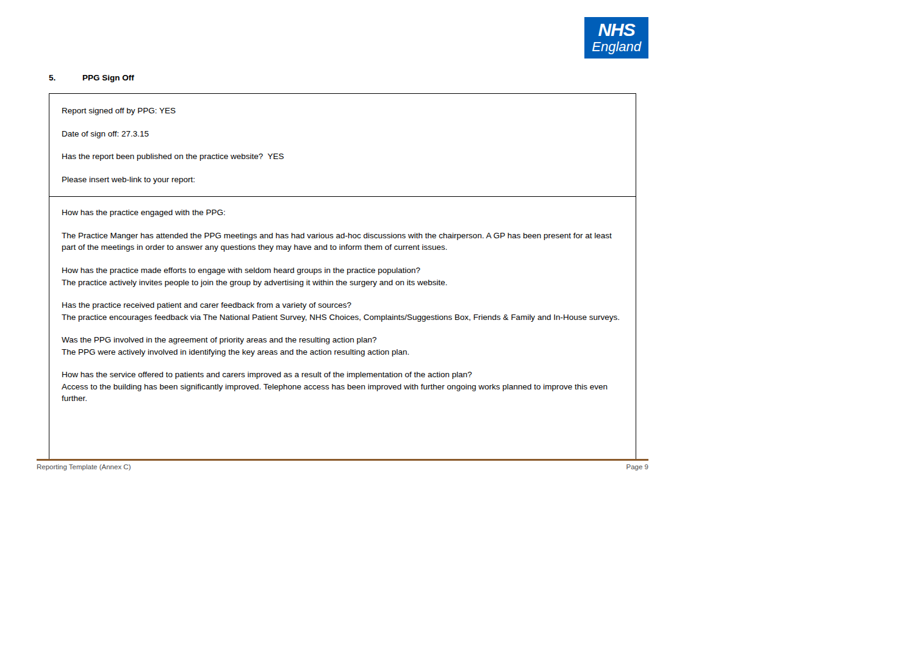NHS England
5. PPG Sign Off
Report signed off by PPG: YES
Date of sign off: 27.3.15
Has the report been published on the practice website? YES
Please insert web-link to your report:
How has the practice engaged with the PPG:
The Practice Manger has attended the PPG meetings and has had various ad-hoc discussions with the chairperson. A GP has been present for at least part of the meetings in order to answer any questions they may have and to inform them of current issues.
How has the practice made efforts to engage with seldom heard groups in the practice population?
The practice actively invites people to join the group by advertising it within the surgery and on its website.
Has the practice received patient and carer feedback from a variety of sources?
The practice encourages feedback via The National Patient Survey, NHS Choices, Complaints/Suggestions Box, Friends & Family and In-House surveys.
Was the PPG involved in the agreement of priority areas and the resulting action plan?
The PPG were actively involved in identifying the key areas and the action resulting action plan.
How has the service offered to patients and carers improved as a result of the implementation of the action plan?
Access to the building has been significantly improved. Telephone access has been improved with further ongoing works planned to improve this even further.
Reporting Template (Annex C) Page 9